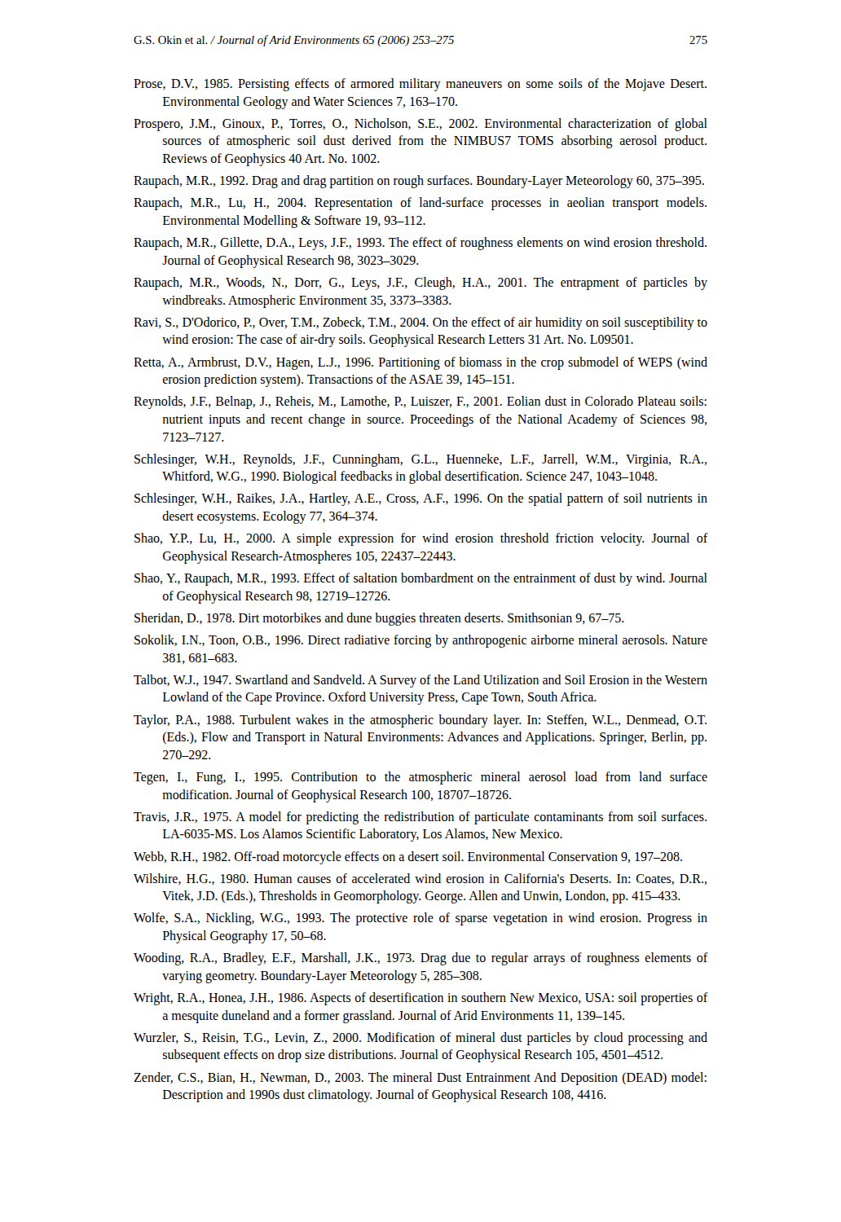G.S. Okin et al. / Journal of Arid Environments 65 (2006) 253–275 275
Prose, D.V., 1985. Persisting effects of armored military maneuvers on some soils of the Mojave Desert. Environmental Geology and Water Sciences 7, 163–170.
Prospero, J.M., Ginoux, P., Torres, O., Nicholson, S.E., 2002. Environmental characterization of global sources of atmospheric soil dust derived from the NIMBUS7 TOMS absorbing aerosol product. Reviews of Geophysics 40 Art. No. 1002.
Raupach, M.R., 1992. Drag and drag partition on rough surfaces. Boundary-Layer Meteorology 60, 375–395.
Raupach, M.R., Lu, H., 2004. Representation of land-surface processes in aeolian transport models. Environmental Modelling & Software 19, 93–112.
Raupach, M.R., Gillette, D.A., Leys, J.F., 1993. The effect of roughness elements on wind erosion threshold. Journal of Geophysical Research 98, 3023–3029.
Raupach, M.R., Woods, N., Dorr, G., Leys, J.F., Cleugh, H.A., 2001. The entrapment of particles by windbreaks. Atmospheric Environment 35, 3373–3383.
Ravi, S., D'Odorico, P., Over, T.M., Zobeck, T.M., 2004. On the effect of air humidity on soil susceptibility to wind erosion: The case of air-dry soils. Geophysical Research Letters 31 Art. No. L09501.
Retta, A., Armbrust, D.V., Hagen, L.J., 1996. Partitioning of biomass in the crop submodel of WEPS (wind erosion prediction system). Transactions of the ASAE 39, 145–151.
Reynolds, J.F., Belnap, J., Reheis, M., Lamothe, P., Luiszer, F., 2001. Eolian dust in Colorado Plateau soils: nutrient inputs and recent change in source. Proceedings of the National Academy of Sciences 98, 7123–7127.
Schlesinger, W.H., Reynolds, J.F., Cunningham, G.L., Huenneke, L.F., Jarrell, W.M., Virginia, R.A., Whitford, W.G., 1990. Biological feedbacks in global desertification. Science 247, 1043–1048.
Schlesinger, W.H., Raikes, J.A., Hartley, A.E., Cross, A.F., 1996. On the spatial pattern of soil nutrients in desert ecosystems. Ecology 77, 364–374.
Shao, Y.P., Lu, H., 2000. A simple expression for wind erosion threshold friction velocity. Journal of Geophysical Research-Atmospheres 105, 22437–22443.
Shao, Y., Raupach, M.R., 1993. Effect of saltation bombardment on the entrainment of dust by wind. Journal of Geophysical Research 98, 12719–12726.
Sheridan, D., 1978. Dirt motorbikes and dune buggies threaten deserts. Smithsonian 9, 67–75.
Sokolik, I.N., Toon, O.B., 1996. Direct radiative forcing by anthropogenic airborne mineral aerosols. Nature 381, 681–683.
Talbot, W.J., 1947. Swartland and Sandveld. A Survey of the Land Utilization and Soil Erosion in the Western Lowland of the Cape Province. Oxford University Press, Cape Town, South Africa.
Taylor, P.A., 1988. Turbulent wakes in the atmospheric boundary layer. In: Steffen, W.L., Denmead, O.T. (Eds.), Flow and Transport in Natural Environments: Advances and Applications. Springer, Berlin, pp. 270–292.
Tegen, I., Fung, I., 1995. Contribution to the atmospheric mineral aerosol load from land surface modification. Journal of Geophysical Research 100, 18707–18726.
Travis, J.R., 1975. A model for predicting the redistribution of particulate contaminants from soil surfaces. LA-6035-MS. Los Alamos Scientific Laboratory, Los Alamos, New Mexico.
Webb, R.H., 1982. Off-road motorcycle effects on a desert soil. Environmental Conservation 9, 197–208.
Wilshire, H.G., 1980. Human causes of accelerated wind erosion in California's Deserts. In: Coates, D.R., Vitek, J.D. (Eds.), Thresholds in Geomorphology. George. Allen and Unwin, London, pp. 415–433.
Wolfe, S.A., Nickling, W.G., 1993. The protective role of sparse vegetation in wind erosion. Progress in Physical Geography 17, 50–68.
Wooding, R.A., Bradley, E.F., Marshall, J.K., 1973. Drag due to regular arrays of roughness elements of varying geometry. Boundary-Layer Meteorology 5, 285–308.
Wright, R.A., Honea, J.H., 1986. Aspects of desertification in southern New Mexico, USA: soil properties of a mesquite duneland and a former grassland. Journal of Arid Environments 11, 139–145.
Wurzler, S., Reisin, T.G., Levin, Z., 2000. Modification of mineral dust particles by cloud processing and subsequent effects on drop size distributions. Journal of Geophysical Research 105, 4501–4512.
Zender, C.S., Bian, H., Newman, D., 2003. The mineral Dust Entrainment And Deposition (DEAD) model: Description and 1990s dust climatology. Journal of Geophysical Research 108, 4416.